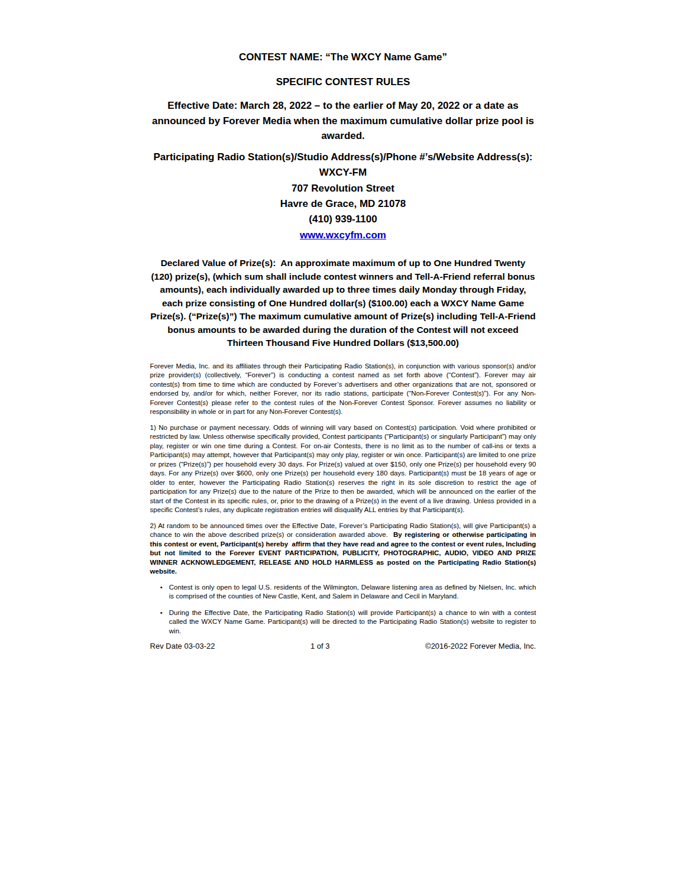CONTEST NAME: “The WXCY Name Game”
SPECIFIC CONTEST RULES
Effective Date: March 28, 2022 – to the earlier of May 20, 2022 or a date as announced by Forever Media when the maximum cumulative dollar prize pool is awarded.
Participating Radio Station(s)/Studio Address(s)/Phone #’s/Website Address(s):
WXCY-FM
707 Revolution Street
Havre de Grace, MD 21078
(410) 939-1100
www.wxcyfm.com
Declared Value of Prize(s): An approximate maximum of up to One Hundred Twenty (120) prize(s), (which sum shall include contest winners and Tell-A-Friend referral bonus amounts), each individually awarded up to three times daily Monday through Friday, each prize consisting of One Hundred dollar(s) ($100.00) each a WXCY Name Game Prize(s). (“Prize(s)”) The maximum cumulative amount of Prize(s) including Tell-A-Friend bonus amounts to be awarded during the duration of the Contest will not exceed Thirteen Thousand Five Hundred Dollars ($13,500.00)
Forever Media, Inc. and its affiliates through their Participating Radio Station(s), in conjunction with various sponsor(s) and/or prize provider(s) (collectively, “Forever”) is conducting a contest named as set forth above (“Contest”). Forever may air contest(s) from time to time which are conducted by Forever’s advertisers and other organizations that are not, sponsored or endorsed by, and/or for which, neither Forever, nor its radio stations, participate (“Non-Forever Contest(s)”). For any Non-Forever Contest(s) please refer to the contest rules of the Non-Forever Contest Sponsor. Forever assumes no liability or responsibility in whole or in part for any Non-Forever Contest(s).
1) No purchase or payment necessary. Odds of winning will vary based on Contest(s) participation. Void where prohibited or restricted by law. Unless otherwise specifically provided, Contest participants (“Participant(s) or singularly Participant”) may only play, register or win one time during a Contest. For on-air Contests, there is no limit as to the number of call-ins or texts a Participant(s) may attempt, however that Participant(s) may only play, register or win once. Participant(s) are limited to one prize or prizes (“Prize(s)”) per household every 30 days. For Prize(s) valued at over $150, only one Prize(s) per household every 90 days. For any Prize(s) over $600, only one Prize(s) per household every 180 days. Participant(s) must be 18 years of age or older to enter, however the Participating Radio Station(s) reserves the right in its sole discretion to restrict the age of participation for any Prize(s) due to the nature of the Prize to then be awarded, which will be announced on the earlier of the start of the Contest in its specific rules, or, prior to the drawing of a Prize(s) in the event of a live drawing. Unless provided in a specific Contest’s rules, any duplicate registration entries will disqualify ALL entries by that Participant(s).
2) At random to be announced times over the Effective Date, Forever’s Participating Radio Station(s), will give Participant(s) a chance to win the above described prize(s) or consideration awarded above. By registering or otherwise participating in this contest or event, Participant(s) hereby affirm that they have read and agree to the contest or event rules, Including but not limited to the Forever EVENT PARTICIPATION, PUBLICITY, PHOTOGRAPHIC, AUDIO, VIDEO AND PRIZE WINNER ACKNOWLEDGEMENT, RELEASE AND HOLD HARMLESS as posted on the Participating Radio Station(s) website.
Contest is only open to legal U.S. residents of the Wilmington, Delaware listening area as defined by Nielsen, Inc. which is comprised of the counties of New Castle, Kent, and Salem in Delaware and Cecil in Maryland.
During the Effective Date, the Participating Radio Station(s) will provide Participant(s) a chance to win with a contest called the WXCY Name Game. Participant(s) will be directed to the Participating Radio Station(s) website to register to win.
Rev Date 03-03-22 1 of 3 ©2016-2022 Forever Media, Inc.